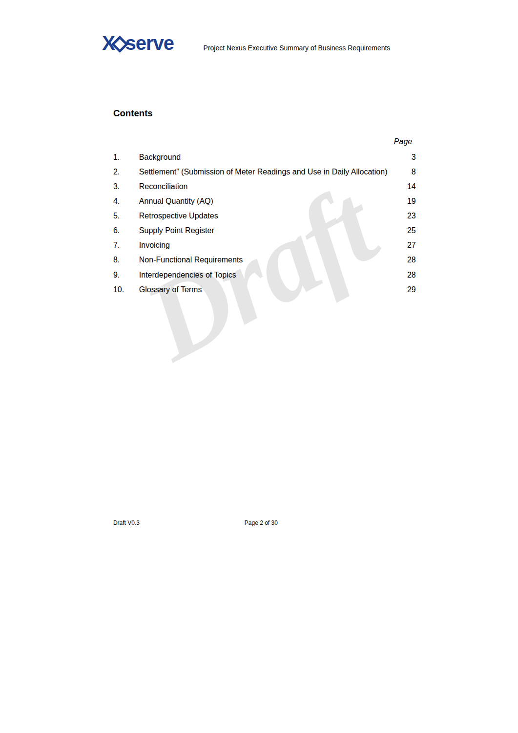Draft
X serve
Project Nexus Executive Summary of Business Requirements
Contents
Page
| 1. | Background | 3 |
| 2. | Settlement” (Submission of Meter Readings and Use in Daily Allocation) | 8 |
| 3. | Reconciliation | 14 |
| 4. | Annual Quantity (AQ) | 19 |
| 5. | Retrospective Updates | 23 |
| 6. | Supply Point Register | 25 |
| 7. | Invoicing | 27 |
| 8. | Non-Functional Requirements | 28 |
| 9. | Interdependencies of Topics | 28 |
| 10. | Glossary of Terms | 29 |
Draft V0.3
Page 2 of 30